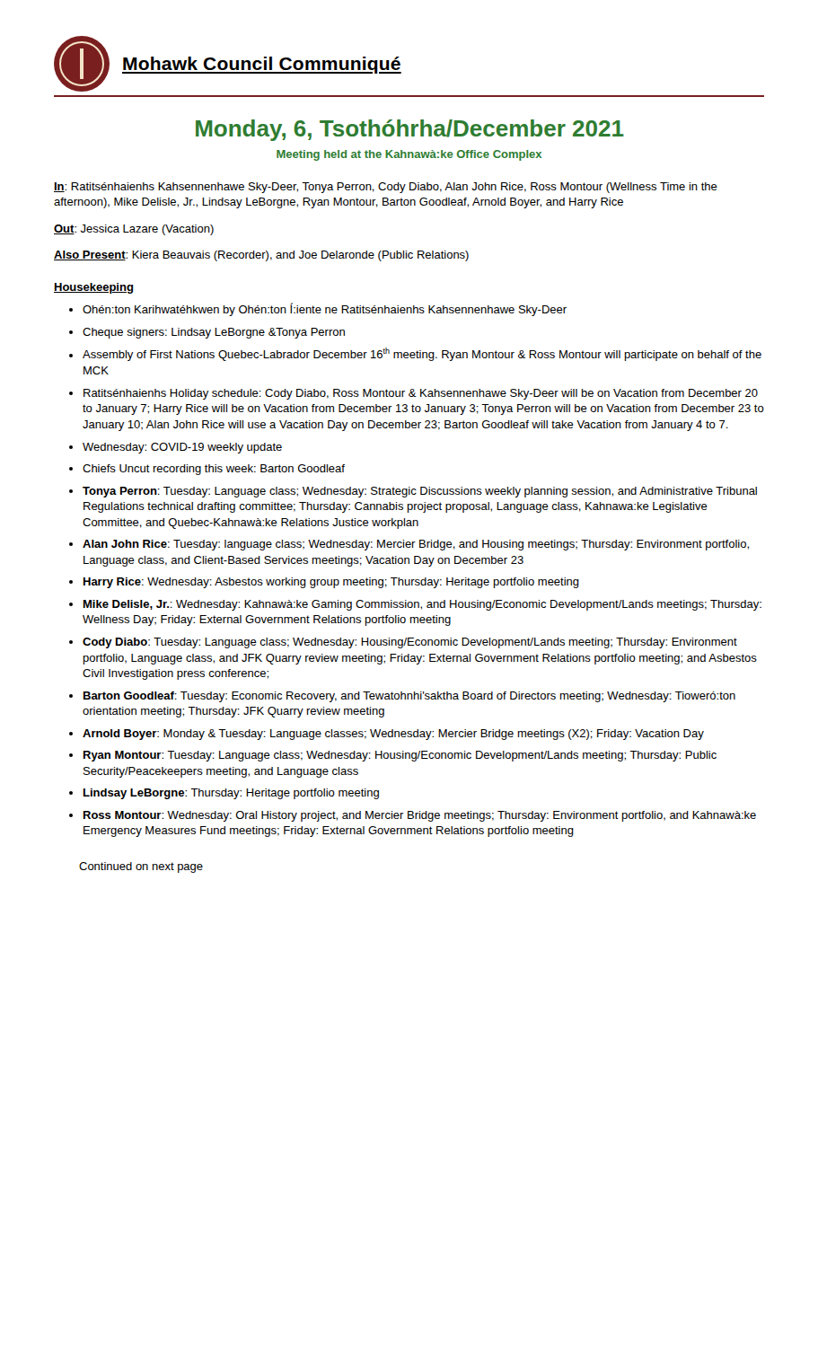Mohawk Council Communiqué
Monday, 6, Tsothóhrha/December 2021
Meeting held at the Kahnawà:ke Office Complex
In: Ratitsénhaienhs Kahsennenhawe Sky-Deer, Tonya Perron, Cody Diabo, Alan John Rice, Ross Montour (Wellness Time in the afternoon), Mike Delisle, Jr., Lindsay LeBorgne, Ryan Montour, Barton Goodleaf, Arnold Boyer, and Harry Rice
Out: Jessica Lazare (Vacation)
Also Present: Kiera Beauvais (Recorder), and Joe Delaronde (Public Relations)
Housekeeping
Ohén:ton Karihwatéhkwen by Ohén:ton Í:iente ne Ratitsénhaienhs Kahsennenhawe Sky-Deer
Cheque signers: Lindsay LeBorgne &Tonya Perron
Assembly of First Nations Quebec-Labrador December 16th meeting. Ryan Montour & Ross Montour will participate on behalf of the MCK
Ratitsénhaienhs Holiday schedule: Cody Diabo, Ross Montour & Kahsennenhawe Sky-Deer will be on Vacation from December 20 to January 7; Harry Rice will be on Vacation from December 13 to January 3; Tonya Perron will be on Vacation from December 23 to January 10; Alan John Rice will use a Vacation Day on December 23; Barton Goodleaf will take Vacation from January 4 to 7.
Wednesday: COVID-19 weekly update
Chiefs Uncut recording this week: Barton Goodleaf
Tonya Perron: Tuesday: Language class; Wednesday: Strategic Discussions weekly planning session, and Administrative Tribunal Regulations technical drafting committee; Thursday: Cannabis project proposal, Language class, Kahnawa:ke Legislative Committee, and Quebec-Kahnawà:ke Relations Justice workplan
Alan John Rice: Tuesday: language class; Wednesday: Mercier Bridge, and Housing meetings; Thursday: Environment portfolio, Language class, and Client-Based Services meetings; Vacation Day on December 23
Harry Rice: Wednesday: Asbestos working group meeting; Thursday: Heritage portfolio meeting
Mike Delisle, Jr.: Wednesday: Kahnawà:ke Gaming Commission, and Housing/Economic Development/Lands meetings; Thursday: Wellness Day; Friday: External Government Relations portfolio meeting
Cody Diabo: Tuesday: Language class; Wednesday: Housing/Economic Development/Lands meeting; Thursday: Environment portfolio, Language class, and JFK Quarry review meeting; Friday: External Government Relations portfolio meeting; and Asbestos Civil Investigation press conference;
Barton Goodleaf: Tuesday: Economic Recovery, and Tewatohnhi'saktha Board of Directors meeting; Wednesday: Tioweró:ton orientation meeting; Thursday: JFK Quarry review meeting
Arnold Boyer: Monday & Tuesday: Language classes; Wednesday: Mercier Bridge meetings (X2); Friday: Vacation Day
Ryan Montour: Tuesday: Language class; Wednesday: Housing/Economic Development/Lands meeting; Thursday: Public Security/Peacekeepers meeting, and Language class
Lindsay LeBorgne: Thursday: Heritage portfolio meeting
Ross Montour: Wednesday: Oral History project, and Mercier Bridge meetings; Thursday: Environment portfolio, and Kahnawà:ke Emergency Measures Fund meetings; Friday: External Government Relations portfolio meeting
Continued on next page